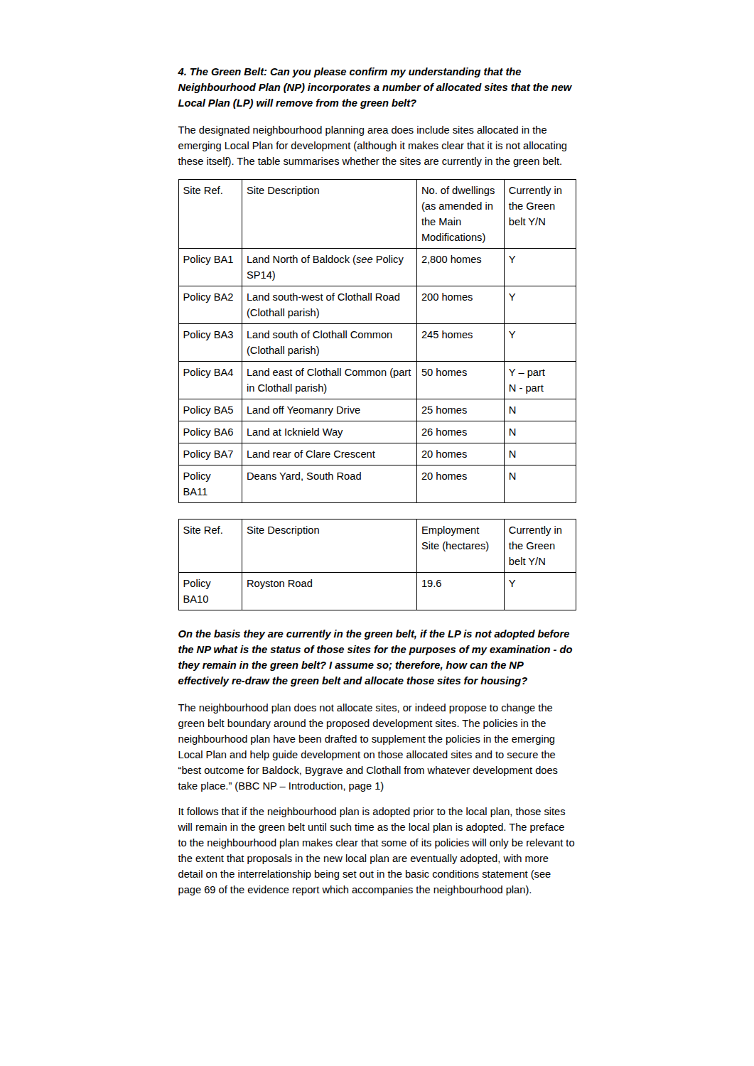4. The Green Belt: Can you please confirm my understanding that the Neighbourhood Plan (NP) incorporates a number of allocated sites that the new Local Plan (LP) will remove from the green belt?
The designated neighbourhood planning area does include sites allocated in the emerging Local Plan for development (although it makes clear that it is not allocating these itself). The table summarises whether the sites are currently in the green belt.
| Site Ref. | Site Description | No. of dwellings (as amended in the Main Modifications) | Currently in the Green belt Y/N |
| --- | --- | --- | --- |
| Policy BA1 | Land North of Baldock ( see Policy SP14) | 2,800 homes | Y |
| Policy BA2 | Land south-west of Clothall Road (Clothall parish) | 200 homes | Y |
| Policy BA3 | Land south of Clothall Common (Clothall parish) | 245 homes | Y |
| Policy BA4 | Land east of Clothall Common (part in Clothall parish) | 50 homes | Y – part N - part |
| Policy BA5 | Land off Yeomanry Drive | 25 homes | N |
| Policy BA6 | Land at Icknield Way | 26 homes | N |
| Policy BA7 | Land rear of Clare Crescent | 20 homes | N |
| Policy BA11 | Deans Yard, South Road | 20 homes | N |
| Site Ref. | Site Description | Employment Site (hectares) | Currently in the Green belt Y/N |
| --- | --- | --- | --- |
| Policy BA10 | Royston Road | 19.6 | Y |
On the basis they are currently in the green belt, if the LP is not adopted before the NP what is the status of those sites for the purposes of my examination - do they remain in the green belt? I assume so; therefore, how can the NP effectively re-draw the green belt and allocate those sites for housing?
The neighbourhood plan does not allocate sites, or indeed propose to change the green belt boundary around the proposed development sites. The policies in the neighbourhood plan have been drafted to supplement the policies in the emerging Local Plan and help guide development on those allocated sites and to secure the “best outcome for Baldock, Bygrave and Clothall from whatever development does take place.” (BBC NP – Introduction, page 1)
It follows that if the neighbourhood plan is adopted prior to the local plan, those sites will remain in the green belt until such time as the local plan is adopted. The preface to the neighbourhood plan makes clear that some of its policies will only be relevant to the extent that proposals in the new local plan are eventually adopted, with more detail on the interrelationship being set out in the basic conditions statement (see page 69 of the evidence report which accompanies the neighbourhood plan).